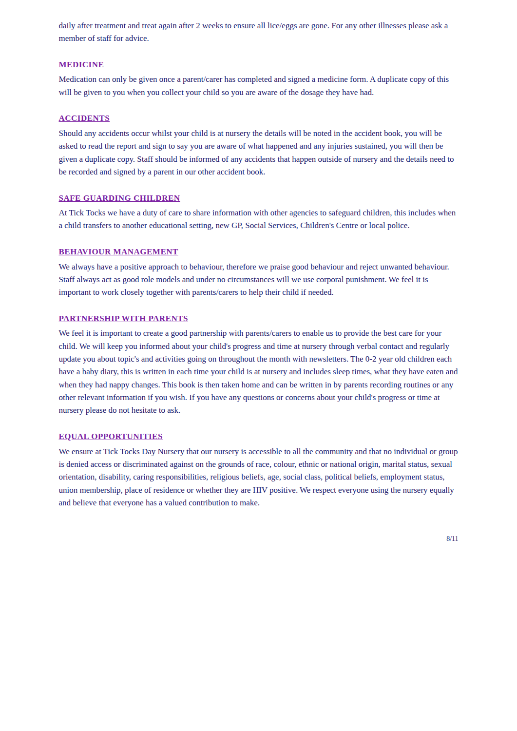daily after treatment and treat again after 2 weeks to ensure all lice/eggs are gone. For any other illnesses please ask a member of staff for advice.
MEDICINE
Medication can only be given once a parent/carer has completed and signed a medicine form. A duplicate copy of this will be given to you when you collect your child so you are aware of the dosage they have had.
ACCIDENTS
Should any accidents occur whilst your child is at nursery the details will be noted in the accident book, you will be asked to read the report and sign to say you are aware of what happened and any injuries sustained, you will then be given a duplicate copy. Staff should be informed of any accidents that happen outside of nursery and the details need to be recorded and signed by a parent in our other accident book.
SAFE GUARDING CHILDREN
At Tick Tocks we have a duty of care to share information with other agencies to safeguard children, this includes when a child transfers to another educational setting, new GP, Social Services, Children's Centre or local police.
BEHAVIOUR MANAGEMENT
We always have a positive approach to behaviour, therefore we praise good behaviour and reject unwanted behaviour. Staff always act as good role models and under no circumstances will we use corporal punishment. We feel it is important to work closely together with parents/carers to help their child if needed.
PARTNERSHIP WITH PARENTS
We feel it is important to create a good partnership with parents/carers to enable us to provide the best care for your child. We will keep you informed about your child's progress and time at nursery through verbal contact and regularly update you about topic's and activities going on throughout the month with newsletters. The 0-2 year old children each have a baby diary, this is written in each time your child is at nursery and includes sleep times, what they have eaten and when they had nappy changes. This book is then taken home and can be written in by parents recording routines or any other relevant information if you wish. If you have any questions or concerns about your child's progress or time at nursery please do not hesitate to ask.
EQUAL OPPORTUNITIES
We ensure at Tick Tocks Day Nursery that our nursery is accessible to all the community and that no individual or group is denied access or discriminated against on the grounds of race, colour, ethnic or national origin, marital status, sexual orientation, disability, caring responsibilities, religious beliefs, age, social class, political beliefs, employment status, union membership, place of residence or whether they are HIV positive. We respect everyone using the nursery equally and believe that everyone has a valued contribution to make.
8/11